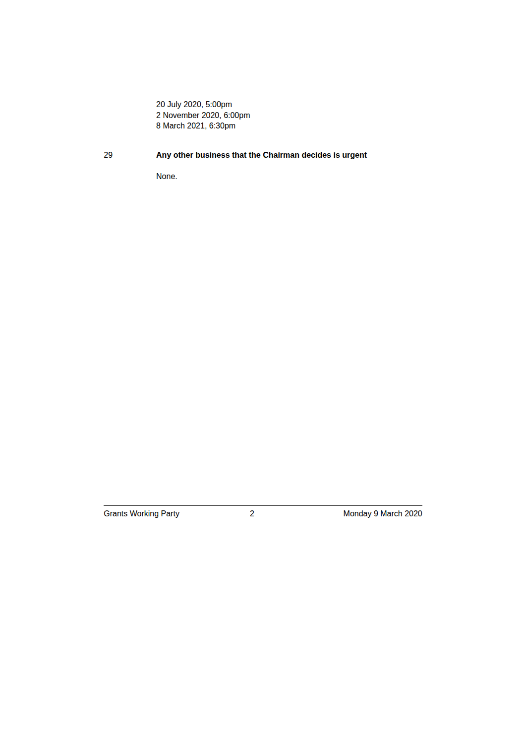20 July 2020, 5:00pm
2 November 2020, 6:00pm
8 March 2021, 6:30pm
29
Any other business that the Chairman decides is urgent
None.
Grants Working Party
2
Monday 9 March 2020